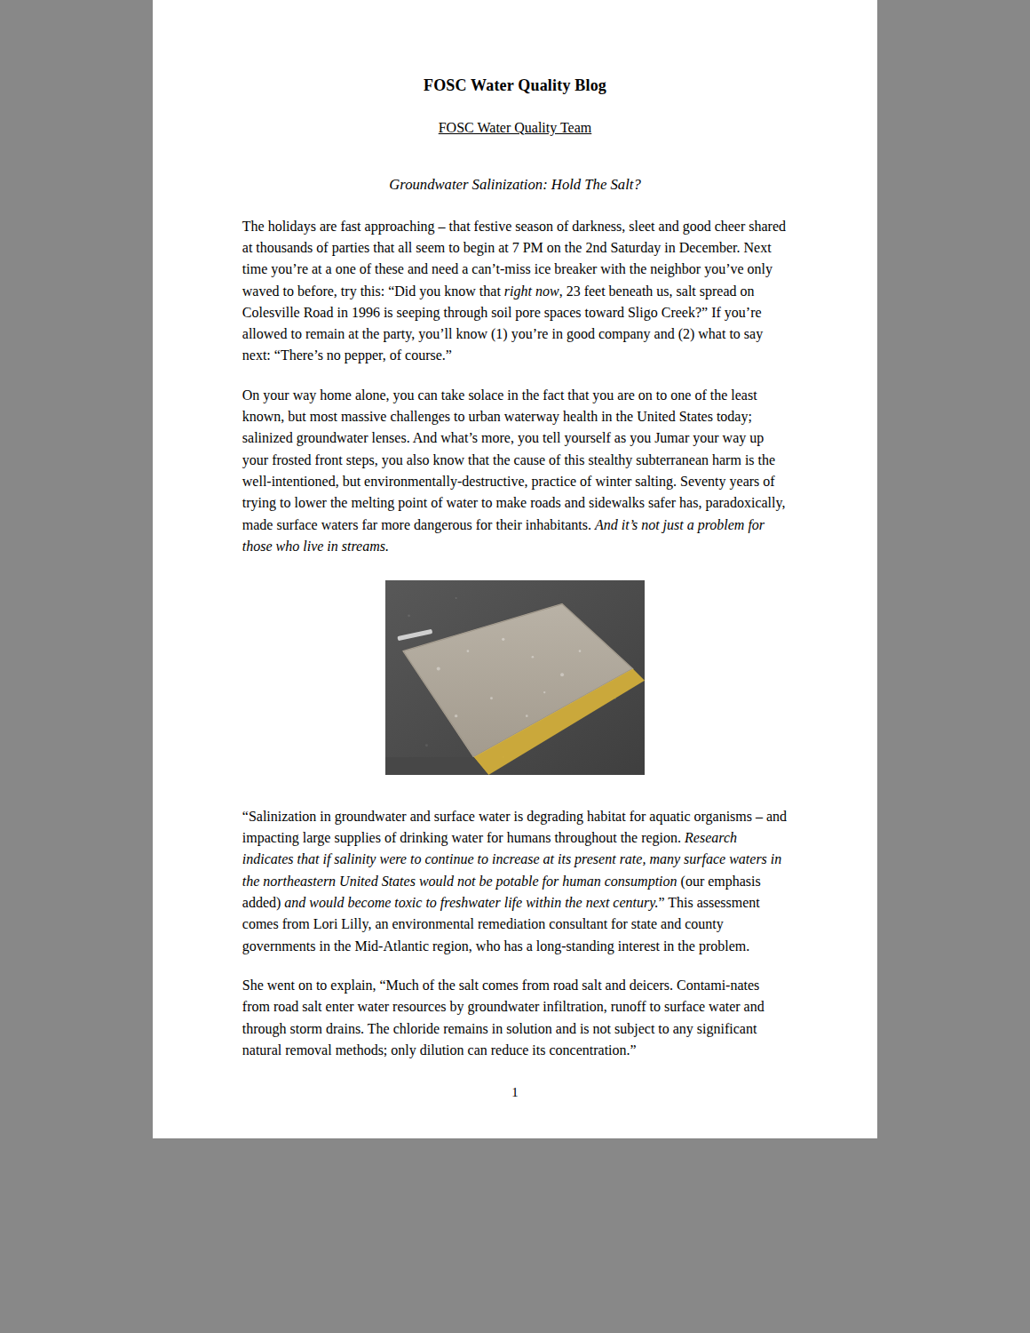FOSC Water Quality Blog
FOSC Water Quality Team
Groundwater Salinization: Hold The Salt?
The holidays are fast approaching – that festive season of darkness, sleet and good cheer shared at thousands of parties that all seem to begin at 7 PM on the 2nd Saturday in December. Next time you’re at a one of these and need a can’t-miss ice breaker with the neighbor you’ve only waved to before, try this: “Did you know that right now, 23 feet beneath us, salt spread on Colesville Road in 1996 is seeping through soil pore spaces toward Sligo Creek?” If you’re allowed to remain at the party, you’ll know (1) you’re in good company and (2) what to say next: “There’s no pepper, of course.”
On your way home alone, you can take solace in the fact that you are on to one of the least known, but most massive challenges to urban waterway health in the United States today; salinized groundwater lenses. And what’s more, you tell yourself as you Jumar your way up your frosted front steps, you also know that the cause of this stealthy subterranean harm is the well-intentioned, but environmentally-destructive, practice of winter salting. Seventy years of trying to lower the melting point of water to make roads and sidewalks safer has, paradoxically, made surface waters far more dangerous for their inhabitants. And it’s not just a problem for those who live in streams.
“Salinization in groundwater and surface water is degrading habitat for aquatic organisms – and impacting large supplies of drinking water for humans throughout the region. Research indicates that if salinity were to continue to increase at its present rate, many surface waters in the northeastern United States would not be potable for human consumption (our emphasis added) and would become toxic to freshwater life within the next century.” This assessment comes from Lori Lilly, an environmental remediation consultant for state and county governments in the Mid-Atlantic region, who has a long-standing interest in the problem.
She went on to explain, “Much of the salt comes from road salt and deicers. Contami-nates from road salt enter water resources by groundwater infiltration, runoff to surface water and through storm drains. The chloride remains in solution and is not subject to any significant natural removal methods; only dilution can reduce its concentration.”
1